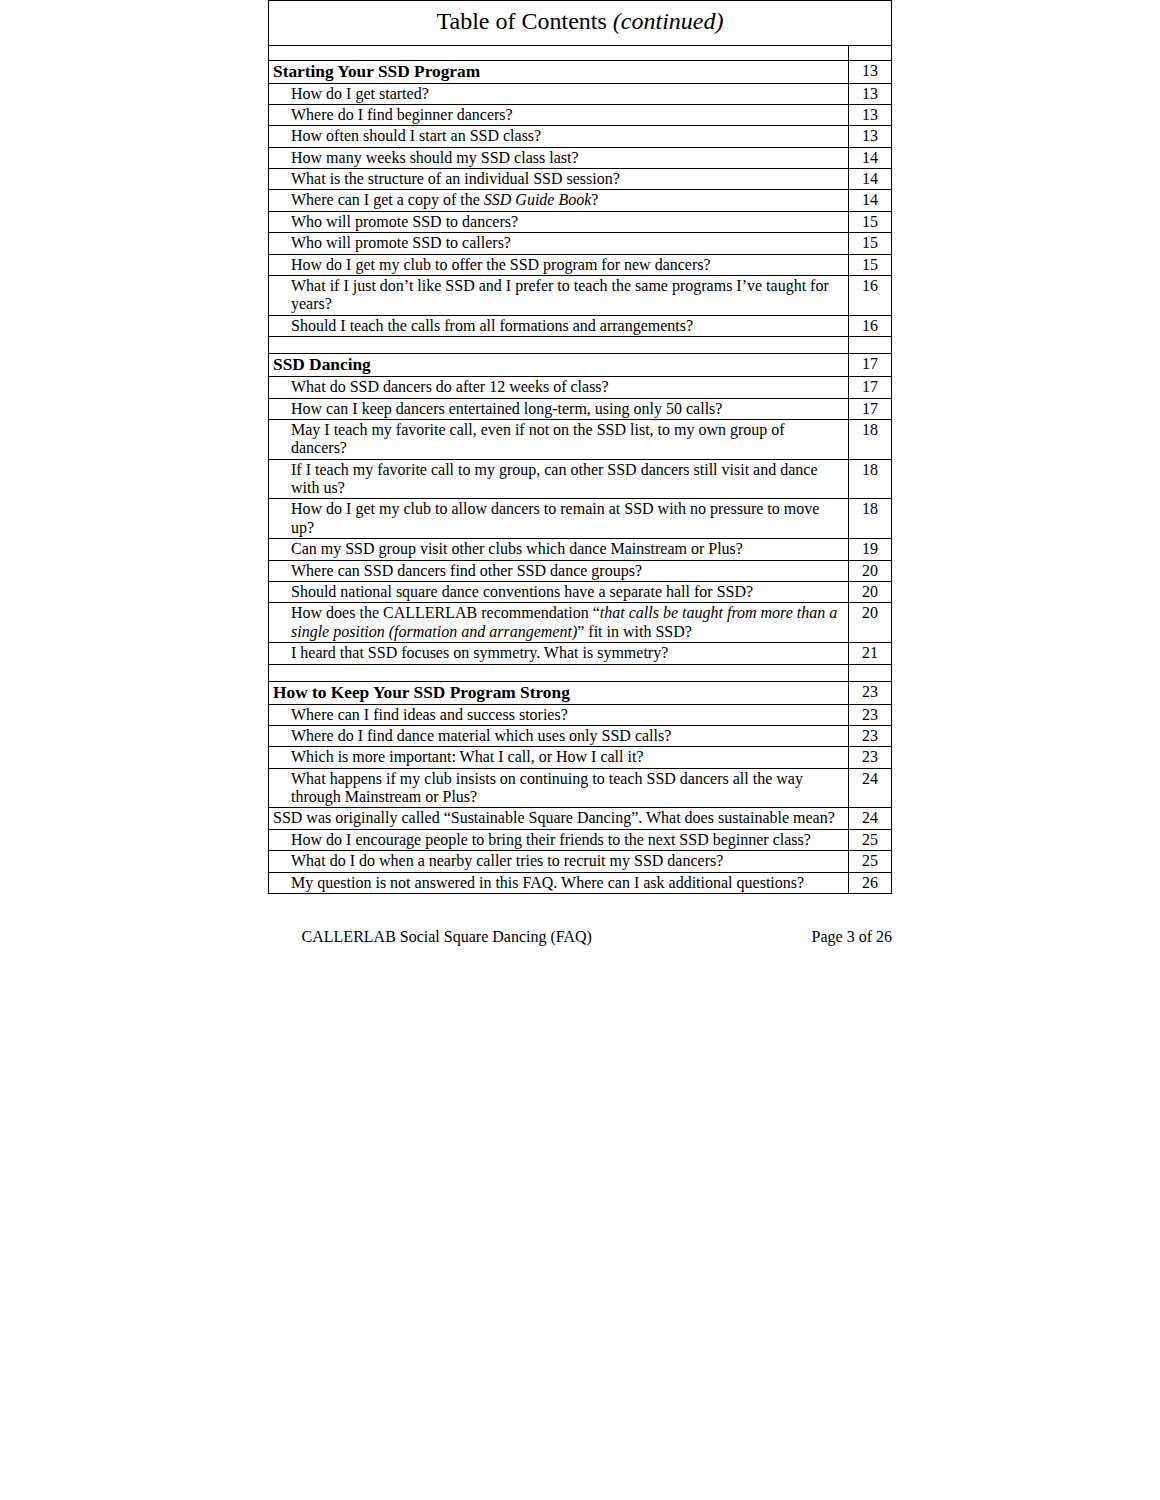| Table of Contents (continued) |
| Starting Your SSD Program | 13 |
| How do I get started? | 13 |
| Where do I find beginner dancers? | 13 |
| How often should I start an SSD class? | 13 |
| How many weeks should my SSD class last? | 14 |
| What is the structure of an individual SSD session? | 14 |
| Where can I get a copy of the SSD Guide Book ? | 14 |
| Who will promote SSD to dancers? | 15 |
| Who will promote SSD to callers? | 15 |
| How do I get my club to offer the SSD program for new dancers? | 15 |
| What if I just don’t like SSD and I prefer to teach the same programs I’ve taught for years? | 16 |
| Should I teach the calls from all formations and arrangements? | 16 |
| SSD Dancing | 17 |
| What do SSD dancers do after 12 weeks of class? | 17 |
| How can I keep dancers entertained long-term, using only 50 calls? | 17 |
| May I teach my favorite call, even if not on the SSD list, to my own group of dancers? | 18 |
| If I teach my favorite call to my group, can other SSD dancers still visit and dance with us? | 18 |
| How do I get my club to allow dancers to remain at SSD with no pressure to move up? | 18 |
| Can my SSD group visit other clubs which dance Mainstream or Plus? | 19 |
| Where can SSD dancers find other SSD dance groups? | 20 |
| Should national square dance conventions have a separate hall for SSD? | 20 |
| How does the CALLERLAB recommendation “ that calls be taught from more than a single position (formation and arrangement) ” fit in with SSD? | 20 |
| I heard that SSD focuses on symmetry. What is symmetry? | 21 |
| How to Keep Your SSD Program Strong | 23 |
| Where can I find ideas and success stories? | 23 |
| Where do I find dance material which uses only SSD calls? | 23 |
| Which is more important: What I call, or How I call it? | 23 |
| What happens if my club insists on continuing to teach SSD dancers all the way through Mainstream or Plus? | 24 |
| SSD was originally called “Sustainable Square Dancing”. What does sustainable mean? | 24 |
| How do I encourage people to bring their friends to the next SSD beginner class? | 25 |
| What do I do when a nearby caller tries to recruit my SSD dancers? | 25 |
| My question is not answered in this FAQ. Where can I ask additional questions? | 26 |
CALLERLAB Social Square Dancing (FAQ) Page 3 of 26